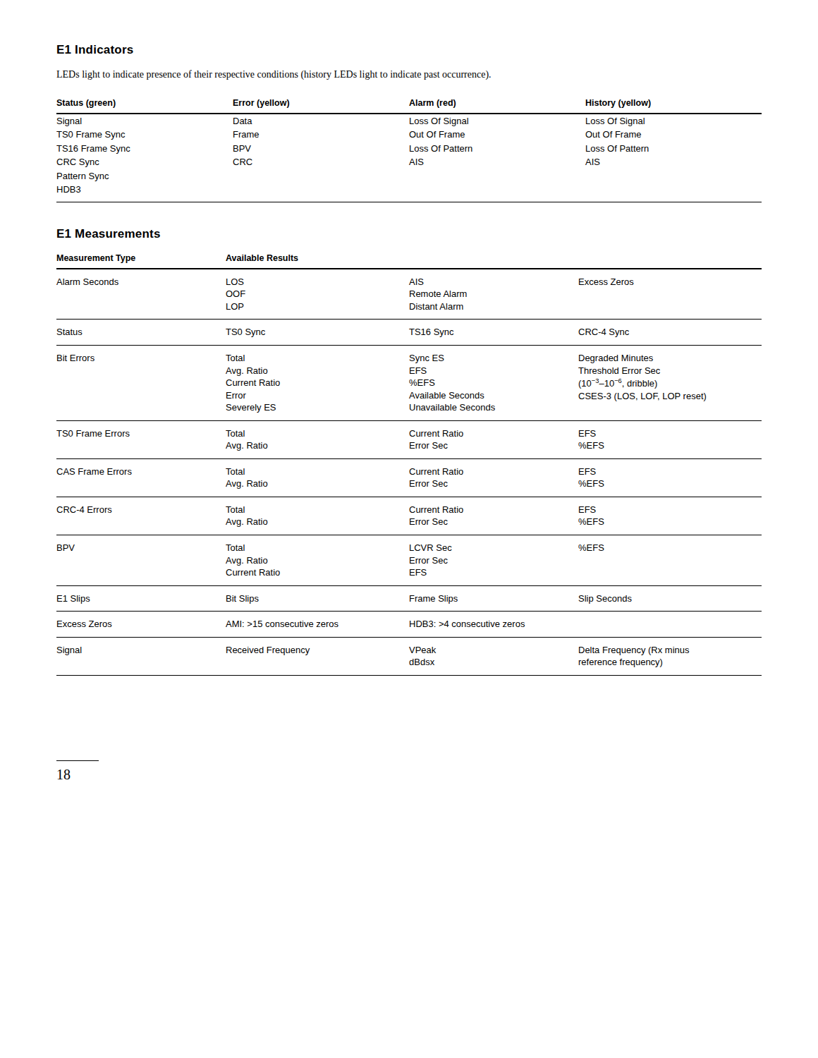E1 Indicators
LEDs light to indicate presence of their respective conditions (history LEDs light to indicate past occurrence).
| Status (green) | Error (yellow) | Alarm (red) | History (yellow) |
| --- | --- | --- | --- |
| Signal | Data | Loss Of Signal | Loss Of Signal |
| TS0 Frame Sync | Frame | Out Of Frame | Out Of Frame |
| TS16 Frame Sync | BPV | Loss Of Pattern | Loss Of Pattern |
| CRC Sync | CRC | AIS | AIS |
| Pattern Sync | | | |
| HDB3 | | | |
E1 Measurements
| Measurement Type | Available Results |
| --- | --- |
| Alarm Seconds | LOS OOF LOP | AIS Remote Alarm Distant Alarm | Excess Zeros |
| Status | TS0 Sync | TS16 Sync | CRC-4 Sync |
| Bit Errors | Total Avg. Ratio Current Ratio Error Severely ES | Sync ES EFS %EFS Available Seconds Unavailable Seconds | Degraded Minutes Threshold Error Sec (10 −3 –10 −6 , dribble) CSES-3 (LOS, LOF, LOP reset) |
| TS0 Frame Errors | Total Avg. Ratio | Current Ratio Error Sec | EFS %EFS |
| CAS Frame Errors | Total Avg. Ratio | Current Ratio Error Sec | EFS %EFS |
| CRC-4 Errors | Total Avg. Ratio | Current Ratio Error Sec | EFS %EFS |
| BPV | Total Avg. Ratio Current Ratio | LCVR Sec Error Sec EFS | %EFS |
| E1 Slips | Bit Slips | Frame Slips | Slip Seconds |
| Excess Zeros | AMI: >15 consecutive zeros | HDB3: >4 consecutive zeros |
| Signal | Received Frequency | VPeak dBdsx | Delta Frequency (Rx minus reference frequency) |
18